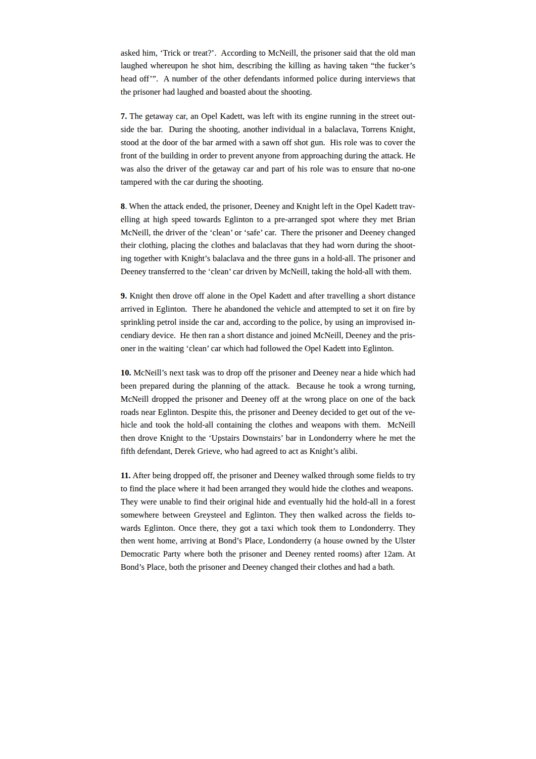asked him, ‘Trick or treat?’. According to McNeill, the prisoner said that the old man laughed whereupon he shot him, describing the killing as having taken “the fucker’s head off’”. A number of the other defendants informed police during interviews that the prisoner had laughed and boasted about the shooting.
7. The getaway car, an Opel Kadett, was left with its engine running in the street outside the bar. During the shooting, another individual in a balaclava, Torrens Knight, stood at the door of the bar armed with a sawn off shot gun. His role was to cover the front of the building in order to prevent anyone from approaching during the attack. He was also the driver of the getaway car and part of his role was to ensure that no-one tampered with the car during the shooting.
8. When the attack ended, the prisoner, Deeney and Knight left in the Opel Kadett travelling at high speed towards Eglinton to a pre-arranged spot where they met Brian McNeill, the driver of the ‘clean’ or ‘safe’ car. There the prisoner and Deeney changed their clothing, placing the clothes and balaclavas that they had worn during the shooting together with Knight’s balaclava and the three guns in a hold-all. The prisoner and Deeney transferred to the ‘clean’ car driven by McNeill, taking the hold-all with them.
9. Knight then drove off alone in the Opel Kadett and after travelling a short distance arrived in Eglinton. There he abandoned the vehicle and attempted to set it on fire by sprinkling petrol inside the car and, according to the police, by using an improvised incendiary device. He then ran a short distance and joined McNeill, Deeney and the prisoner in the waiting ‘clean’ car which had followed the Opel Kadett into Eglinton.
10. McNeill’s next task was to drop off the prisoner and Deeney near a hide which had been prepared during the planning of the attack. Because he took a wrong turning, McNeill dropped the prisoner and Deeney off at the wrong place on one of the back roads near Eglinton. Despite this, the prisoner and Deeney decided to get out of the vehicle and took the hold-all containing the clothes and weapons with them. McNeill then drove Knight to the ‘Upstairs Downstairs’ bar in Londonderry where he met the fifth defendant, Derek Grieve, who had agreed to act as Knight’s alibi.
11. After being dropped off, the prisoner and Deeney walked through some fields to try to find the place where it had been arranged they would hide the clothes and weapons. They were unable to find their original hide and eventually hid the hold-all in a forest somewhere between Greysteel and Eglinton. They then walked across the fields towards Eglinton. Once there, they got a taxi which took them to Londonderry. They then went home, arriving at Bond’s Place, Londonderry (a house owned by the Ulster Democratic Party where both the prisoner and Deeney rented rooms) after 12am. At Bond’s Place, both the prisoner and Deeney changed their clothes and had a bath.